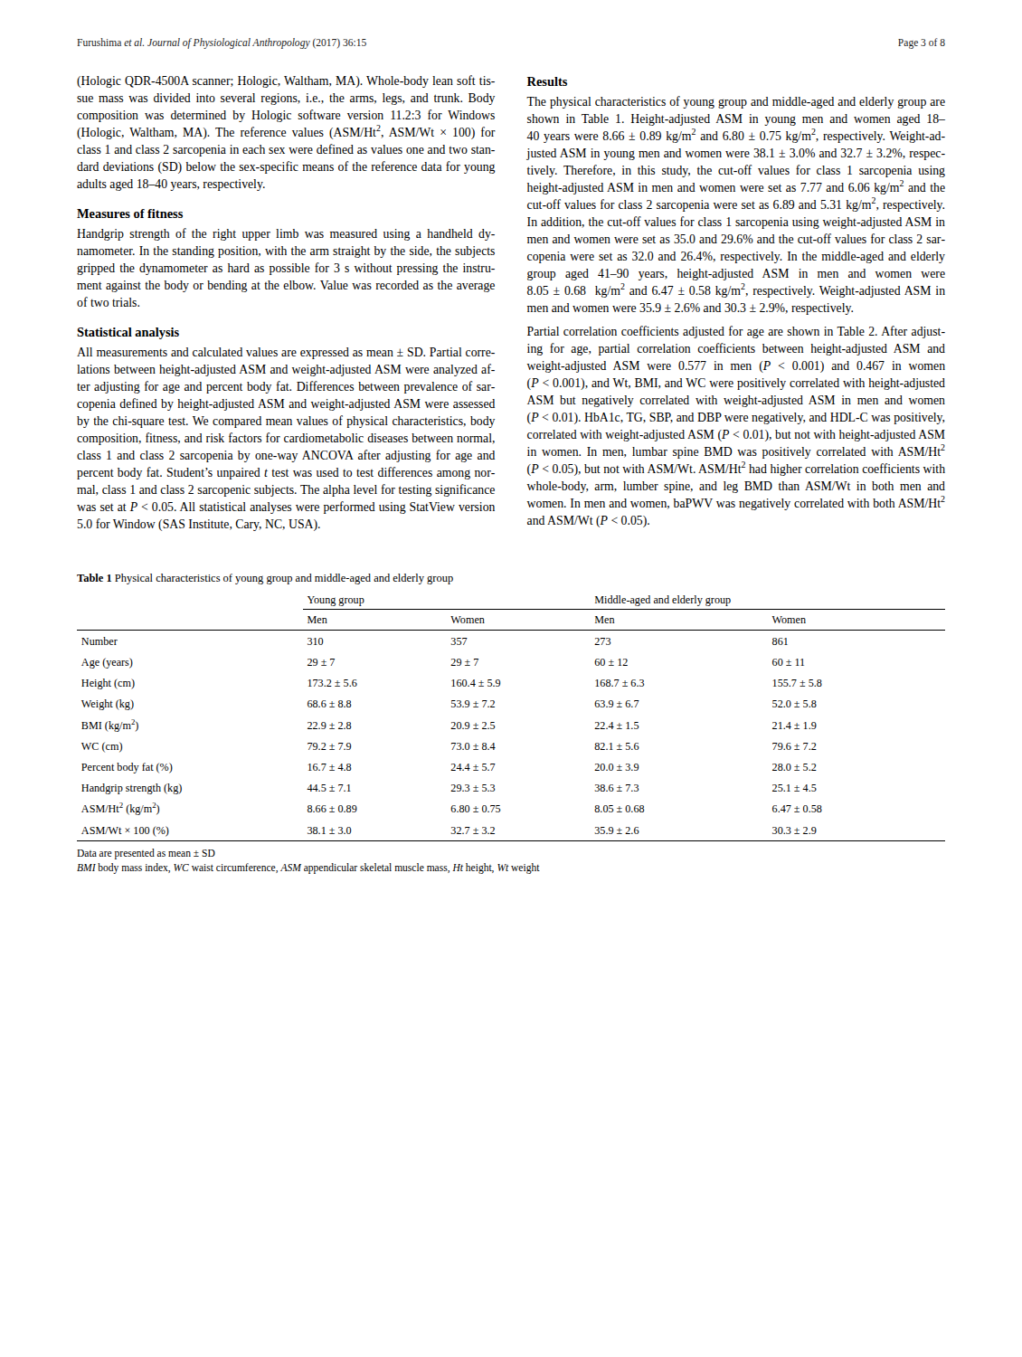Furushima et al. Journal of Physiological Anthropology (2017) 36:15 Page 3 of 8
(Hologic QDR-4500A scanner; Hologic, Waltham, MA). Whole-body lean soft tissue mass was divided into several regions, i.e., the arms, legs, and trunk. Body composition was determined by Hologic software version 11.2:3 for Windows (Hologic, Waltham, MA). The reference values (ASM/Ht2, ASM/Wt × 100) for class 1 and class 2 sarcopenia in each sex were defined as values one and two standard deviations (SD) below the sex-specific means of the reference data for young adults aged 18–40 years, respectively.
Measures of fitness
Handgrip strength of the right upper limb was measured using a handheld dynamometer. In the standing position, with the arm straight by the side, the subjects gripped the dynamometer as hard as possible for 3 s without pressing the instrument against the body or bending at the elbow. Value was recorded as the average of two trials.
Statistical analysis
All measurements and calculated values are expressed as mean ± SD. Partial correlations between height-adjusted ASM and weight-adjusted ASM were analyzed after adjusting for age and percent body fat. Differences between prevalence of sarcopenia defined by height-adjusted ASM and weight-adjusted ASM were assessed by the chi-square test. We compared mean values of physical characteristics, body composition, fitness, and risk factors for cardiometabolic diseases between normal, class 1 and class 2 sarcopenia by one-way ANCOVA after adjusting for age and percent body fat. Student’s unpaired t test was used to test differences among normal, class 1 and class 2 sarcopenic subjects. The alpha level for testing significance was set at P < 0.05. All statistical analyses were performed using StatView version 5.0 for Window (SAS Institute, Cary, NC, USA).
Results
The physical characteristics of young group and middle-aged and elderly group are shown in Table 1. Height-adjusted ASM in young men and women aged 18–40 years were 8.66 ± 0.89 kg/m2 and 6.80 ± 0.75 kg/m2, respectively. Weight-adjusted ASM in young men and women were 38.1 ± 3.0% and 32.7 ± 3.2%, respectively. Therefore, in this study, the cut-off values for class 1 sarcopenia using height-adjusted ASM in men and women were set as 7.77 and 6.06 kg/m2 and the cut-off values for class 2 sarcopenia were set as 6.89 and 5.31 kg/m2, respectively. In addition, the cut-off values for class 1 sarcopenia using weight-adjusted ASM in men and women were set as 35.0 and 29.6% and the cut-off values for class 2 sarcopenia were set as 32.0 and 26.4%, respectively. In the middle-aged and elderly group aged 41–90 years, height-adjusted ASM in men and women were 8.05 ± 0.68 kg/m2 and 6.47 ± 0.58 kg/m2, respectively. Weight-adjusted ASM in men and women were 35.9 ± 2.6% and 30.3 ± 2.9%, respectively.
Partial correlation coefficients adjusted for age are shown in Table 2. After adjusting for age, partial correlation coefficients between height-adjusted ASM and weight-adjusted ASM were 0.577 in men (P < 0.001) and 0.467 in women (P < 0.001), and Wt, BMI, and WC were positively correlated with height-adjusted ASM but negatively correlated with weight-adjusted ASM in men and women (P < 0.01). HbA1c, TG, SBP, and DBP were negatively, and HDL-C was positively, correlated with weight-adjusted ASM (P < 0.01), but not with height-adjusted ASM in women. In men, lumbar spine BMD was positively correlated with ASM/Ht2 (P < 0.05), but not with ASM/Wt. ASM/Ht2 had higher correlation coefficients with whole-body, arm, lumber spine, and leg BMD than ASM/Wt in both men and women. In men and women, baPWV was negatively correlated with both ASM/Ht2 and ASM/Wt (P < 0.05).
Table 1 Physical characteristics of young group and middle-aged and elderly group
| | Young group | Middle-aged and elderly group |
| --- | --- | --- |
| | Men | Women | Men | Women |
| Number | 310 | 357 | 273 | 861 |
| Age (years) | 29 ± 7 | 29 ± 7 | 60 ± 12 | 60 ± 11 |
| Height (cm) | 173.2 ± 5.6 | 160.4 ± 5.9 | 168.7 ± 6.3 | 155.7 ± 5.8 |
| Weight (kg) | 68.6 ± 8.8 | 53.9 ± 7.2 | 63.9 ± 6.7 | 52.0 ± 5.8 |
| BMI (kg/m 2 ) | 22.9 ± 2.8 | 20.9 ± 2.5 | 22.4 ± 1.5 | 21.4 ± 1.9 |
| WC (cm) | 79.2 ± 7.9 | 73.0 ± 8.4 | 82.1 ± 5.6 | 79.6 ± 7.2 |
| Percent body fat (%) | 16.7 ± 4.8 | 24.4 ± 5.7 | 20.0 ± 3.9 | 28.0 ± 5.2 |
| Handgrip strength (kg) | 44.5 ± 7.1 | 29.3 ± 5.3 | 38.6 ± 7.3 | 25.1 ± 4.5 |
| ASM/Ht 2 (kg/m 2 ) | 8.66 ± 0.89 | 6.80 ± 0.75 | 8.05 ± 0.68 | 6.47 ± 0.58 |
| ASM/Wt × 100 (%) | 38.1 ± 3.0 | 32.7 ± 3.2 | 35.9 ± 2.6 | 30.3 ± 2.9 |
Data are presented as mean ± SD
BMI body mass index, WC waist circumference, ASM appendicular skeletal muscle mass, Ht height, Wt weight